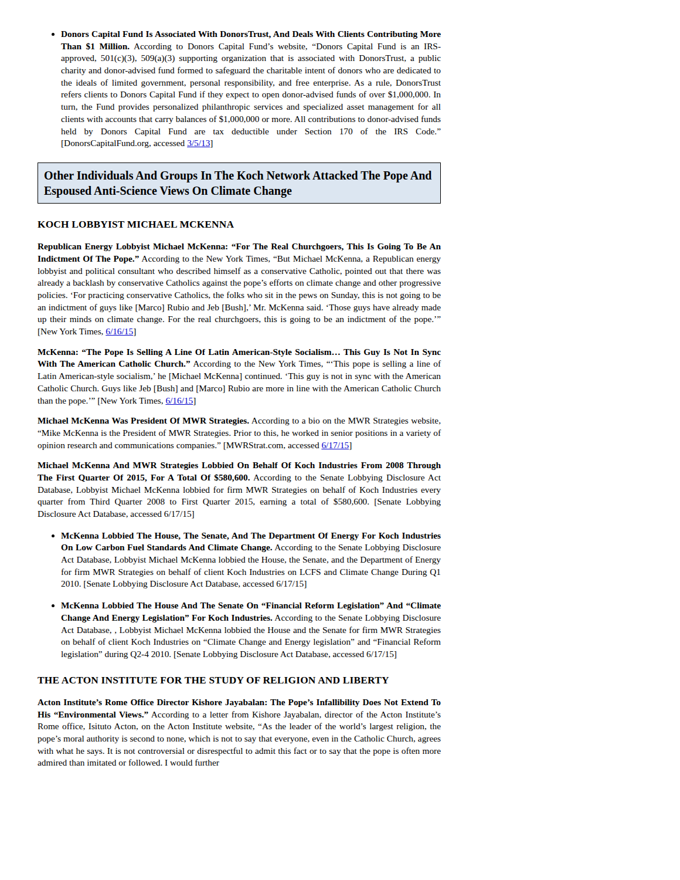Donors Capital Fund Is Associated With DonorsTrust, And Deals With Clients Contributing More Than $1 Million. According to Donors Capital Fund’s website, “Donors Capital Fund is an IRS-approved, 501(c)(3), 509(a)(3) supporting organization that is associated with DonorsTrust, a public charity and donor-advised fund formed to safeguard the charitable intent of donors who are dedicated to the ideals of limited government, personal responsibility, and free enterprise. As a rule, DonorsTrust refers clients to Donors Capital Fund if they expect to open donor-advised funds of over $1,000,000. In turn, the Fund provides personalized philanthropic services and specialized asset management for all clients with accounts that carry balances of $1,000,000 or more. All contributions to donor-advised funds held by Donors Capital Fund are tax deductible under Section 170 of the IRS Code.” [DonorsCapitalFund.org, accessed 3/5/13]
Other Individuals And Groups In The Koch Network Attacked The Pope And Espoused Anti-Science Views On Climate Change
KOCH LOBBYIST MICHAEL MCKENNA
Republican Energy Lobbyist Michael McKenna: “For The Real Churchgoers, This Is Going To Be An Indictment Of The Pope.” According to the New York Times, “But Michael McKenna, a Republican energy lobbyist and political consultant who described himself as a conservative Catholic, pointed out that there was already a backlash by conservative Catholics against the pope’s efforts on climate change and other progressive policies. ‘For practicing conservative Catholics, the folks who sit in the pews on Sunday, this is not going to be an indictment of guys like [Marco] Rubio and Jeb [Bush],’ Mr. McKenna said. ‘Those guys have already made up their minds on climate change. For the real churchgoers, this is going to be an indictment of the pope.’” [New York Times, 6/16/15]
McKenna: “The Pope Is Selling A Line Of Latin American-Style Socialism… This Guy Is Not In Sync With The American Catholic Church.” According to the New York Times, “‘This pope is selling a line of Latin American-style socialism,’ he [Michael McKenna] continued. ‘This guy is not in sync with the American Catholic Church. Guys like Jeb [Bush] and [Marco] Rubio are more in line with the American Catholic Church than the pope.’” [New York Times, 6/16/15]
Michael McKenna Was President Of MWR Strategies. According to a bio on the MWR Strategies website, “Mike McKenna is the President of MWR Strategies. Prior to this, he worked in senior positions in a variety of opinion research and communications companies.” [MWRStrat.com, accessed 6/17/15]
Michael McKenna And MWR Strategies Lobbied On Behalf Of Koch Industries From 2008 Through The First Quarter Of 2015, For A Total Of $580,600. According to the Senate Lobbying Disclosure Act Database, Lobbyist Michael McKenna lobbied for firm MWR Strategies on behalf of Koch Industries every quarter from Third Quarter 2008 to First Quarter 2015, earning a total of $580,600. [Senate Lobbying Disclosure Act Database, accessed 6/17/15]
McKenna Lobbied The House, The Senate, And The Department Of Energy For Koch Industries On Low Carbon Fuel Standards And Climate Change. According to the Senate Lobbying Disclosure Act Database, Lobbyist Michael McKenna lobbied the House, the Senate, and the Department of Energy for firm MWR Strategies on behalf of client Koch Industries on LCFS and Climate Change During Q1 2010. [Senate Lobbying Disclosure Act Database, accessed 6/17/15]
McKenna Lobbied The House And The Senate On “Financial Reform Legislation” And “Climate Change And Energy Legislation” For Koch Industries. According to the Senate Lobbying Disclosure Act Database, , Lobbyist Michael McKenna lobbied the House and the Senate for firm MWR Strategies on behalf of client Koch Industries on “Climate Change and Energy legislation” and “Financial Reform legislation” during Q2-4 2010. [Senate Lobbying Disclosure Act Database, accessed 6/17/15]
THE ACTON INSTITUTE FOR THE STUDY OF RELIGION AND LIBERTY
Acton Institute’s Rome Office Director Kishore Jayabalan: The Pope’s Infallibility Does Not Extend To His “Environmental Views.” According to a letter from Kishore Jayabalan, director of the Acton Institute’s Rome office, Isituto Acton, on the Acton Institute website, “As the leader of the world’s largest religion, the pope’s moral authority is second to none, which is not to say that everyone, even in the Catholic Church, agrees with what he says. It is not controversial or disrespectful to admit this fact or to say that the pope is often more admired than imitated or followed. I would further